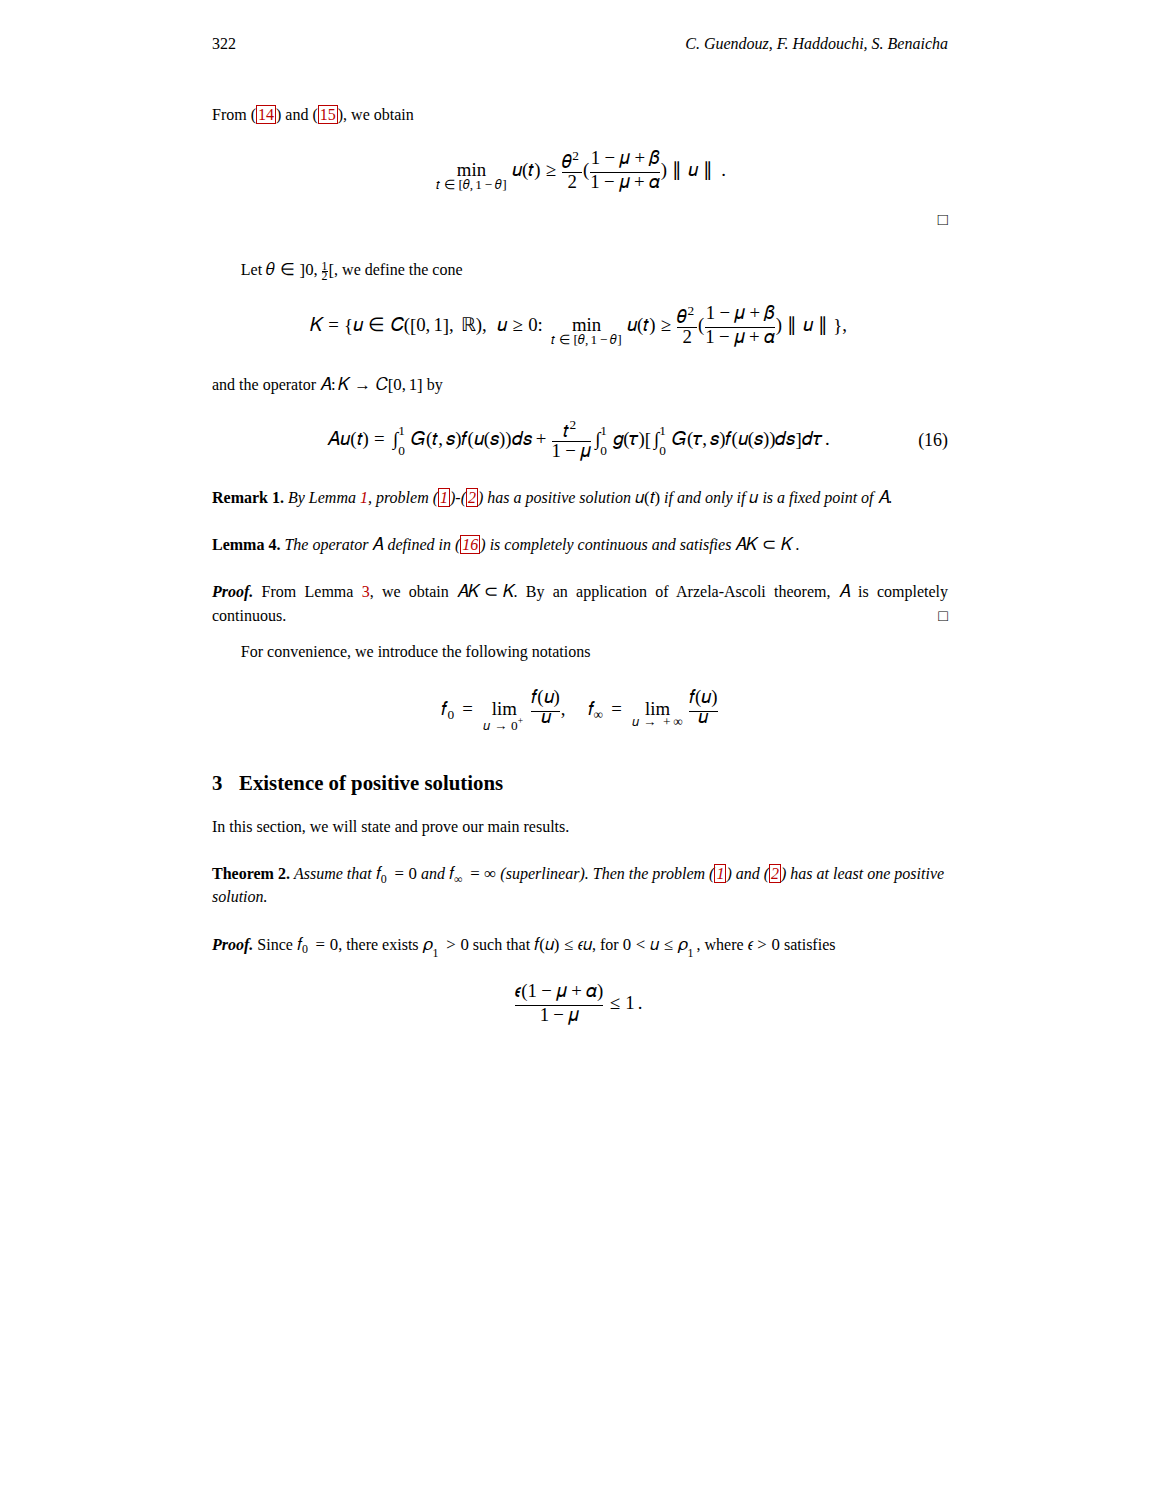322 C. Guendouz, F. Haddouchi, S. Benaicha
From (14) and (15), we obtain
min t∈[θ,1−θ] u(t) ≥ θ22 ( 1−μ+β 1−μ+α ) ∥u∥.
Let θ∈]0,12[, we define the cone
K= { u∈C([0,1],ℝ), u≥0: min t∈[θ,1−θ] u(t) ≥ θ22 ( 1−μ+β 1−μ+α ) ∥u∥ } ,
and the operator A:K→C[0,1] by
Au(t) = ∫01 G(t,s) f(u(s))ds + t21−μ ∫01 g(τ) [ ∫01 G(τ,s) f(u(s))ds ] dτ.
(16)
Remark 1. By Lemma 1, problem (1)-(2) has a positive solution u(t) if and only if u is a fixed point of A.
Lemma 4. The operator A defined in (16) is completely continuous and satisfies AK⊂K .
Proof. From Lemma 3, we obtain AK⊂K. By an application of Arzela-Ascoli theorem, A is completely continuous. □
For convenience, we introduce the following notations
f0 = lim u→0+ f(u)u , f∞ = lim u→+∞ f(u)u
3 Existence of positive solutions
In this section, we will state and prove our main results.
Theorem 2. Assume that f0=0 and f∞=∞ (superlinear). Then the problem (1) and (2) has at least one positive solution.
Proof. Since f0=0, there exists ρ1>0 such that f(u)≤ϵu, for 0<u≤ρ1, where ϵ>0 satisfies
ϵ(1−μ+α) 1−μ ≤1.